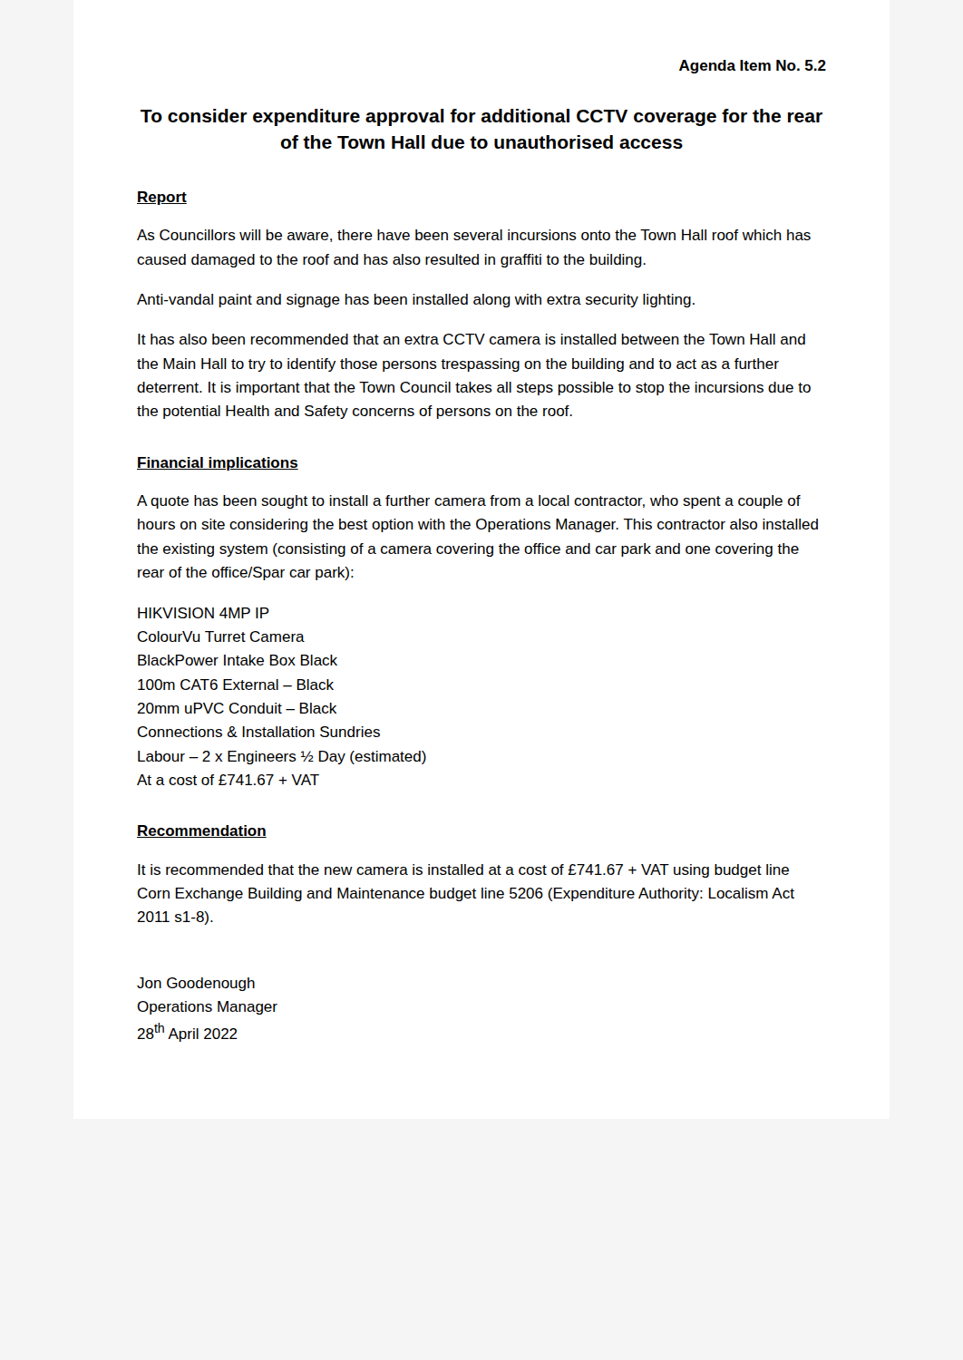Agenda Item No. 5.2
To consider expenditure approval for additional CCTV coverage for the rear of the Town Hall due to unauthorised access
Report
As Councillors will be aware, there have been several incursions onto the Town Hall roof which has caused damaged to the roof and has also resulted in graffiti to the building.
Anti-vandal paint and signage has been installed along with extra security lighting.
It has also been recommended that an extra CCTV camera is installed between the Town Hall and the Main Hall to try to identify those persons trespassing on the building and to act as a further deterrent. It is important that the Town Council takes all steps possible to stop the incursions due to the potential Health and Safety concerns of persons on the roof.
Financial implications
A quote has been sought to install a further camera from a local contractor, who spent a couple of hours on site considering the best option with the Operations Manager. This contractor also installed the existing system (consisting of a camera covering the office and car park and one covering the rear of the office/Spar car park):
HIKVISION 4MP IP
ColourVu Turret Camera
BlackPower Intake Box Black
100m CAT6 External – Black
20mm uPVC Conduit – Black
Connections & Installation Sundries
Labour – 2 x Engineers ½ Day (estimated)
At a cost of £741.67 + VAT
Recommendation
It is recommended that the new camera is installed at a cost of £741.67 + VAT using budget line Corn Exchange Building and Maintenance budget line 5206 (Expenditure Authority: Localism Act 2011 s1-8).
Jon Goodenough
Operations Manager
28th April 2022